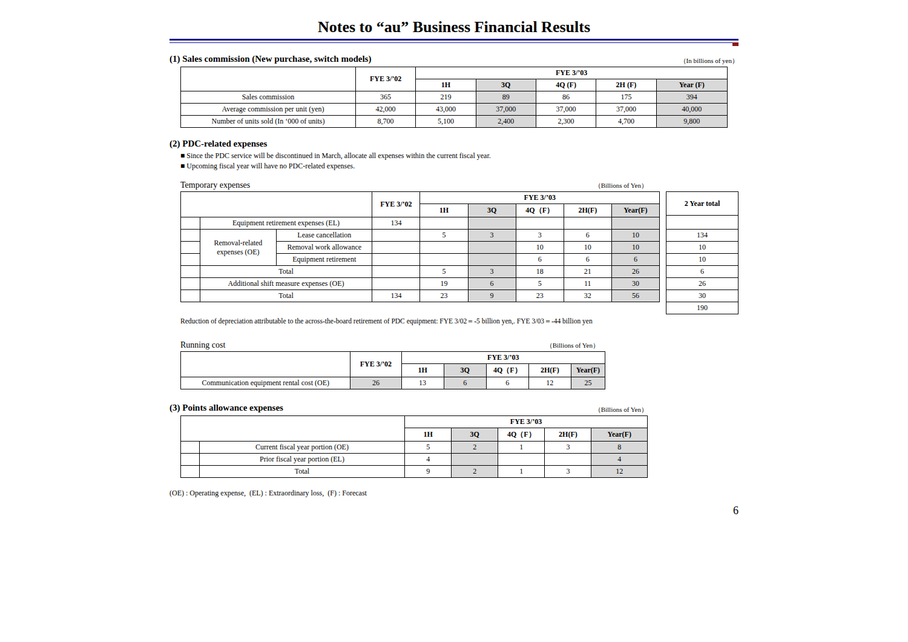Notes to “au” Business Financial Results
(1) Sales commission (New purchase, switch models)
（In billions of yen）
| | FYE 3/’02 | FYE 3/’03 |
| --- | --- | --- |
| 1H | 3Q | 4Q (F) | 2H (F) | Year (F) |
| Sales commission | 365 | 219 | 89 | 86 | 175 | 394 |
| Average commission per unit (yen) | 42,000 | 43,000 | 37,000 | 37,000 | 37,000 | 40,000 |
| Number of units sold (In ‘000 of units) | 8,700 | 5,100 | 2,400 | 2,300 | 4,700 | 9,800 |
(2) PDC-related expenses
■ Since the PDC service will be discontinued in March, allocate all expenses within the current fiscal year.
■ Upcoming fiscal year will have no PDC-related expenses.
Temporary expenses
（Billions of Yen）
| | FYE 3/’02 | FYE 3/’03 |
| --- | --- | --- |
| 1H | 3Q | 4Q（F） | 2H(F) | Year(F) |
| | Equipment retirement expenses (EL) | 134 | | | | | |
| | Removal-related expenses (OE) | Lease cancellation | | 5 | 3 | 3 | 6 | 10 |
| | Removal work allowance | | | | 10 | 10 | 10 |
| | Equipment retirement | | | | 6 | 6 | 6 |
| | Total | | 5 | 3 | 18 | 21 | 26 |
| | Additional shift measure expenses (OE) | | 19 | 6 | 5 | 11 | 30 |
| | Total | 134 | 23 | 9 | 23 | 32 | 56 |
| 2 Year total |
| --- |
| 134 |
| 10 |
| 10 |
| 6 |
| 26 |
| 30 |
| 190 |
Reduction of depreciation attributable to the across-the-board retirement of PDC equipment: FYE 3/02＝-5 billion yen,. FYE 3/03＝-44 billion yen
Running cost
（Billions of Yen）
| | FYE 3/’02 | FYE 3/’03 |
| --- | --- | --- |
| 1H | 3Q | 4Q（F） | 2H(F) | Year(F) |
| Communication equipment rental cost (OE) | 26 | 13 | 6 | 6 | 12 | 25 |
(3) Points allowance expenses
（Billions of Yen）
| | FYE 3/’03 |
| --- | --- |
| 1H | 3Q | 4Q（F） | 2H(F) | Year(F) |
| | Current fiscal year portion (OE) | 5 | 2 | 1 | 3 | 8 |
| | Prior fiscal year portion (EL) | 4 | | | | 4 |
| | Total | 9 | 2 | 1 | 3 | 12 |
(OE) : Operating expense, (EL) : Extraordinary loss, (F) : Forecast
6